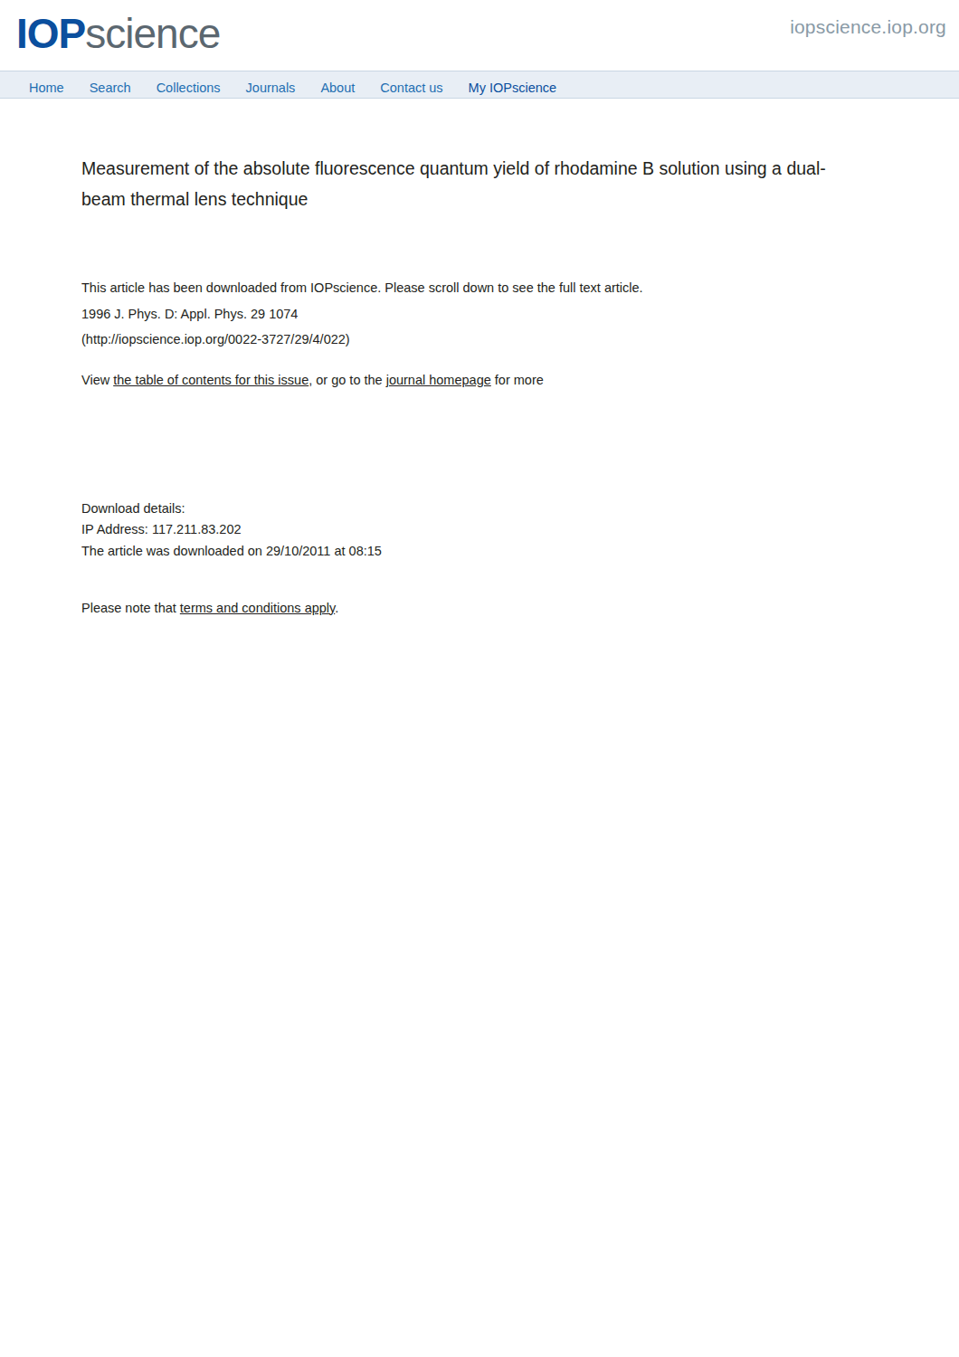IOP science
iopscience.iop.org
Home
Search
Collections
Journals
About
Contact us
My IOPscience
Measurement of the absolute fluorescence quantum yield of rhodamine B solution using a dual-beam thermal lens technique
This article has been downloaded from IOPscience. Please scroll down to see the full text article.
1996 J. Phys. D: Appl. Phys. 29 1074
(http://iopscience.iop.org/0022-3727/29/4/022)
View the table of contents for this issue, or go to the journal homepage for more
Download details:
IP Address: 117.211.83.202
The article was downloaded on 29/10/2011 at 08:15
Please note that terms and conditions apply.